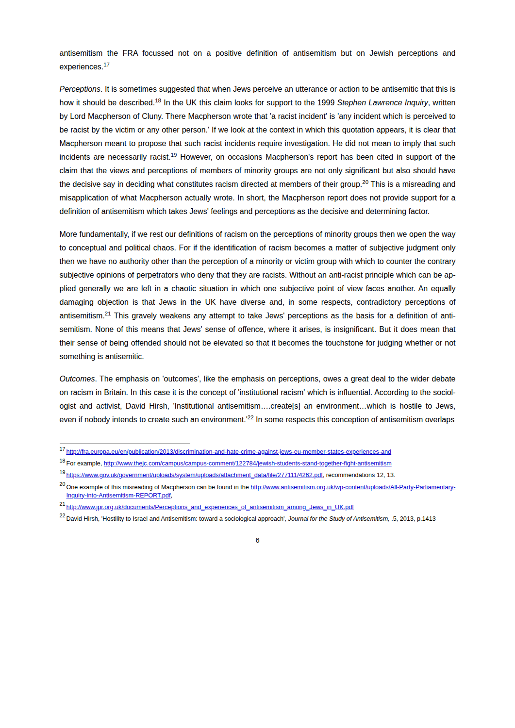antisemitism the FRA focussed not on a positive definition of antisemitism but on Jewish perceptions and experiences.17
Perceptions. It is sometimes suggested that when Jews perceive an utterance or action to be antisemitic that this is how it should be described.18 In the UK this claim looks for support to the 1999 Stephen Lawrence Inquiry, written by Lord Macpherson of Cluny. There Macpherson wrote that 'a racist incident' is 'any incident which is perceived to be racist by the victim or any other person.' If we look at the context in which this quotation appears, it is clear that Macpherson meant to propose that such racist incidents require investigation. He did not mean to imply that such incidents are necessarily racist.19 However, on occasions Macpherson's report has been cited in support of the claim that the views and perceptions of members of minority groups are not only significant but also should have the decisive say in deciding what constitutes racism directed at members of their group.20 This is a misreading and misapplication of what Macpherson actually wrote. In short, the Macpherson report does not provide support for a definition of antisemitism which takes Jews' feelings and perceptions as the decisive and determining factor.
More fundamentally, if we rest our definitions of racism on the perceptions of minority groups then we open the way to conceptual and political chaos. For if the identification of racism becomes a matter of subjective judgment only then we have no authority other than the perception of a minority or victim group with which to counter the contrary subjective opinions of perpetrators who deny that they are racists. Without an anti-racist principle which can be applied generally we are left in a chaotic situation in which one subjective point of view faces another. An equally damaging objection is that Jews in the UK have diverse and, in some respects, contradictory perceptions of antisemitism.21 This gravely weakens any attempt to take Jews' perceptions as the basis for a definition of antisemitism. None of this means that Jews' sense of offence, where it arises, is insignificant. But it does mean that their sense of being offended should not be elevated so that it becomes the touchstone for judging whether or not something is antisemitic.
Outcomes. The emphasis on 'outcomes', like the emphasis on perceptions, owes a great deal to the wider debate on racism in Britain. In this case it is the concept of 'institutional racism' which is influential. According to the sociologist and activist, David Hirsh, 'Institutional antisemitism….create[s] an environment…which is hostile to Jews, even if nobody intends to create such an environment.'22 In some respects this conception of antisemitism overlaps
17 http://fra.europa.eu/en/publication/2013/discrimination-and-hate-crime-against-jews-eu-member-states-experiences-and
18 For example, http://www.thejc.com/campus/campus-comment/122784/jewish-students-stand-together-fight-antisemitism
19 https://www.gov.uk/government/uploads/system/uploads/attachment_data/file/277111/4262.pdf, recommendations 12, 13.
20 One example of this misreading of Macpherson can be found in the http://www.antisemitism.org.uk/wp-content/uploads/All-Party-Parliamentary-Inquiry-into-Antisemitism-REPORT.pdf,
21 http://www.jpr.org.uk/documents/Perceptions_and_experiences_of_antisemitism_among_Jews_in_UK.pdf
22 David Hirsh, 'Hostility to Israel and Antisemitism: toward a sociological approach', Journal for the Study of Antisemitism, .5, 2013, p.1413
6